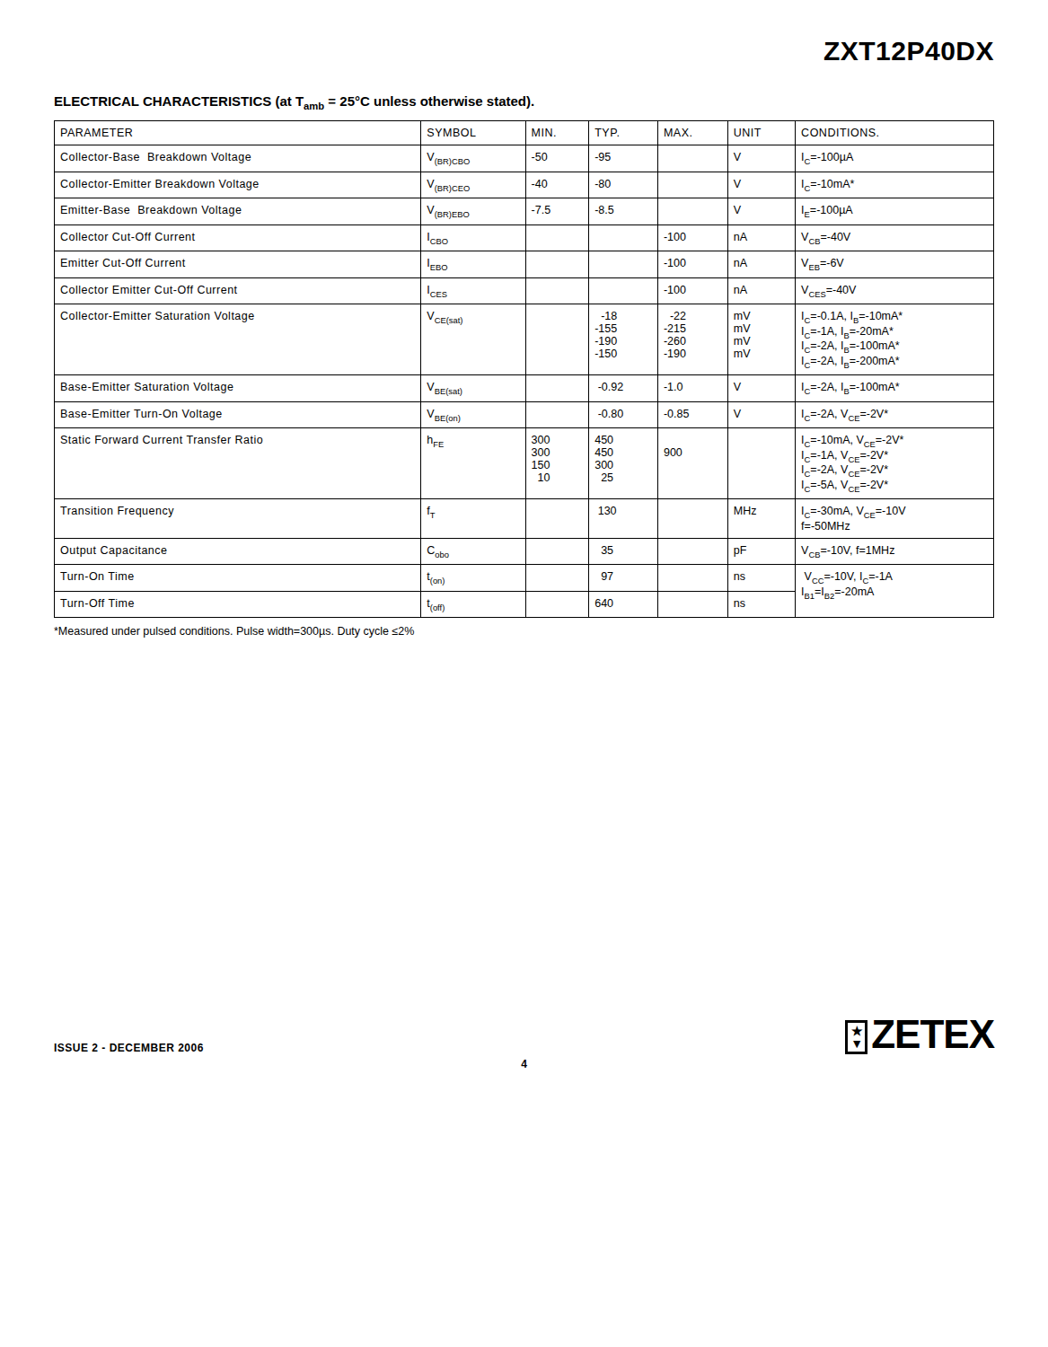ZXT12P40DX
ELECTRICAL CHARACTERISTICS (at Tamb = 25°C unless otherwise stated).
| PARAMETER | SYMBOL | MIN. | TYP. | MAX. | UNIT | CONDITIONS. |
| --- | --- | --- | --- | --- | --- | --- |
| Collector-Base Breakdown Voltage | V (BR)CBO | -50 | -95 | | V | I C =-100µA |
| Collector-Emitter Breakdown Voltage | V (BR)CEO | -40 | -80 | | V | I C =-10mA* |
| Emitter-Base Breakdown Voltage | V (BR)EBO | -7.5 | -8.5 | | V | I E =-100µA |
| Collector Cut-Off Current | I CBO | | | -100 | nA | V CB =-40V |
| Emitter Cut-Off Current | I EBO | | | -100 | nA | V EB =-6V |
| Collector Emitter Cut-Off Current | I CES | | | -100 | nA | V CES =-40V |
| Collector-Emitter Saturation Voltage | V CE(sat) | | -18 -155 -190 -150 | -22 -215 -260 -190 | mV mV mV mV | I C =-0.1A, I B =-10mA* I C =-1A, I B =-20mA* I C =-2A, I B =-100mA* I C =-2A, I B =-200mA* |
| Base-Emitter Saturation Voltage | V BE(sat) | | -0.92 | -1.0 | V | I C =-2A, I B =-100mA* |
| Base-Emitter Turn-On Voltage | V BE(on) | | -0.80 | -0.85 | V | I C =-2A, V CE =-2V* |
| Static Forward Current Transfer Ratio | h FE | 300 300 150 10 | 450 450 300 25 | 900 | | I C =-10mA, V CE =-2V* I C =-1A, V CE =-2V* I C =-2A, V CE =-2V* I C =-5A, V CE =-2V* |
| Transition Frequency | f T | | 130 | | MHz | I C =-30mA, V CE =-10V f=-50MHz |
| Output Capacitance | C obo | | 35 | | pF | V CB =-10V, f=1MHz |
| Turn-On Time | t (on) | | 97 | | ns | V CC =-10V, I C =-1A I B1 =I B2 =-20mA |
| Turn-Off Time | t (off) | | 640 | | ns |
*Measured under pulsed conditions. Pulse width=300µs. Duty cycle ≤2%
ISSUE 2 - DECEMBER 2006
★▼ZETEX
4